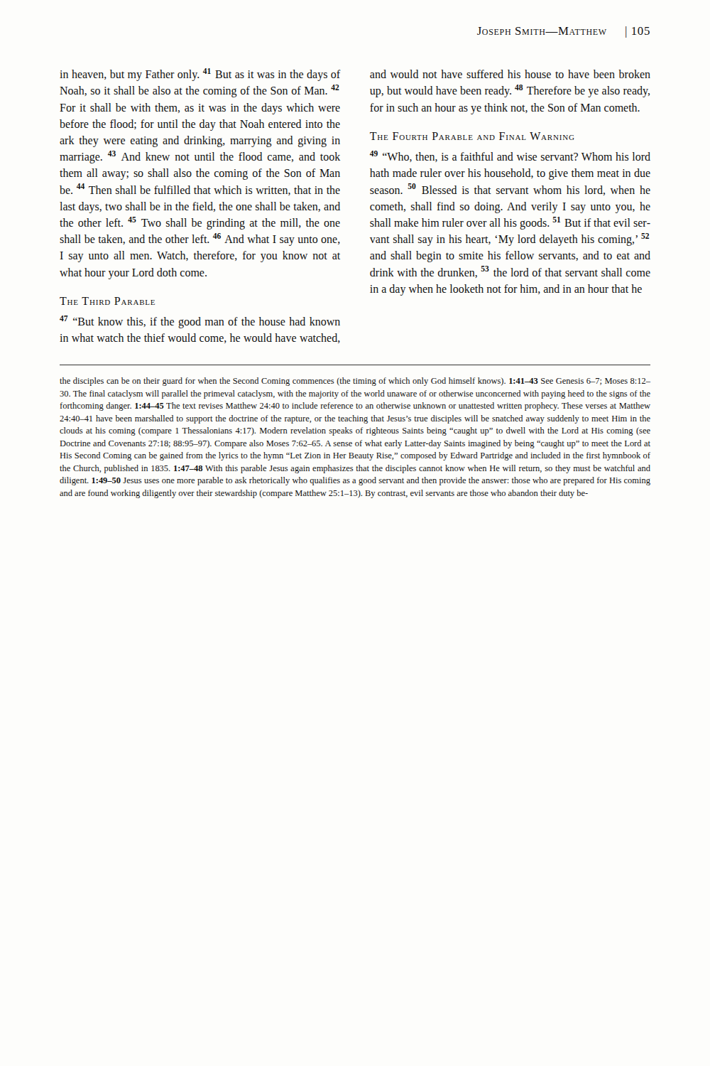Joseph Smith—Matthew | 105
in heaven, but my Father only. 41 But as it was in the days of Noah, so it shall be also at the coming of the Son of Man. 42 For it shall be with them, as it was in the days which were before the flood; for until the day that Noah entered into the ark they were eating and drinking, marrying and giving in marriage. 43 And knew not until the flood came, and took them all away; so shall also the coming of the Son of Man be. 44 Then shall be fulfilled that which is written, that in the last days, two shall be in the field, the one shall be taken, and the other left. 45 Two shall be grinding at the mill, the one shall be taken, and the other left. 46 And what I say unto one, I say unto all men. Watch, therefore, for you know not at what hour your Lord doth come.
The Third Parable
47 “But know this, if the good man of the house had known in what watch the thief would come, he would have watched, and would not have suffered his house to have been broken up, but would have been ready. 48 Therefore be ye also ready, for in such an hour as ye think not, the Son of Man cometh.
The Fourth Parable and Final Warning
49 “Who, then, is a faithful and wise servant? Whom his lord hath made ruler over his household, to give them meat in due season. 50 Blessed is that servant whom his lord, when he cometh, shall find so doing. And verily I say unto you, he shall make him ruler over all his goods. 51 But if that evil servant shall say in his heart, ‘My lord delayeth his coming,’ 52 and shall begin to smite his fellow servants, and to eat and drink with the drunken, 53 the lord of that servant shall come in a day when he looketh not for him, and in an hour that he
the disciples can be on their guard for when the Second Coming commences (the timing of which only God himself knows). 1:41–43 See Genesis 6–7; Moses 8:12–30. The final cataclysm will parallel the primeval cataclysm, with the majority of the world unaware of or otherwise unconcerned with paying heed to the signs of the forthcoming danger. 1:44–45 The text revises Matthew 24:40 to include reference to an otherwise unknown or unattested written prophecy. These verses at Matthew 24:40–41 have been marshalled to support the doctrine of the rapture, or the teaching that Jesus’s true disciples will be snatched away suddenly to meet Him in the clouds at his coming (compare 1 Thessalonians 4:17). Modern revelation speaks of righteous Saints being “caught up” to dwell with the Lord at His coming (see Doctrine and Covenants 27:18; 88:95–97). Compare also Moses 7:62–65. A sense of what early Latter-day Saints imagined by being “caught up” to meet the Lord at His Second Coming can be gained from the lyrics to the hymn “Let Zion in Her Beauty Rise,” composed by Edward Partridge and included in the first hymnbook of the Church, published in 1835. 1:47–48 With this parable Jesus again emphasizes that the disciples cannot know when He will return, so they must be watchful and diligent. 1:49–50 Jesus uses one more parable to ask rhetorically who qualifies as a good servant and then provide the answer: those who are prepared for His coming and are found working diligently over their stewardship (compare Matthew 25:1–13). By contrast, evil servants are those who abandon their duty be-